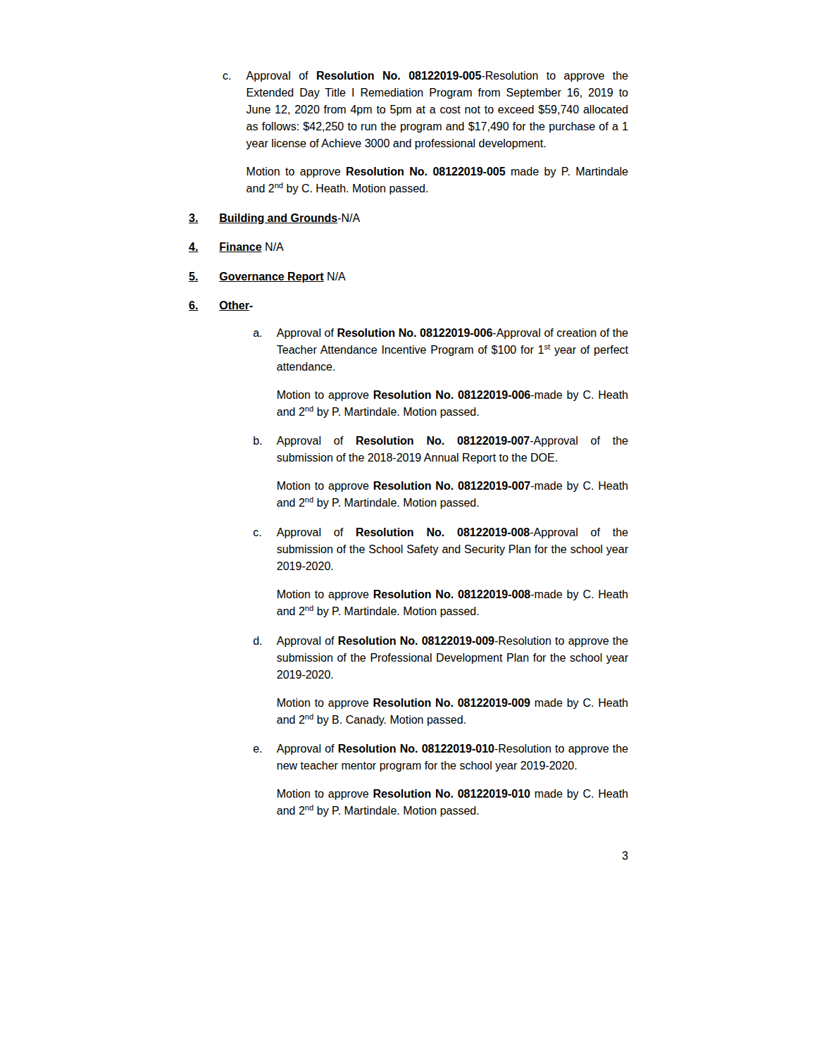c.
Approval of Resolution No. 08122019-005-Resolution to approve the Extended Day Title I Remediation Program from September 16, 2019 to June 12, 2020 from 4pm to 5pm at a cost not to exceed $59,740 allocated as follows: $42,250 to run the program and $17,490 for the purchase of a 1 year license of Achieve 3000 and professional development.
Motion to approve Resolution No. 08122019-005 made by P. Martindale and 2nd by C. Heath. Motion passed.
3.
Building and Grounds-N/A
4.
Finance N/A
5.
Governance Report N/A
6.
Other-
a.
Approval of Resolution No. 08122019-006-Approval of creation of the Teacher Attendance Incentive Program of $100 for 1st year of perfect attendance.
Motion to approve Resolution No. 08122019-006-made by C. Heath and 2nd by P. Martindale. Motion passed.
b.
Approval of Resolution No. 08122019-007-Approval of the submission of the 2018-2019 Annual Report to the DOE.
Motion to approve Resolution No. 08122019-007-made by C. Heath and 2nd by P. Martindale. Motion passed.
c.
Approval of Resolution No. 08122019-008-Approval of the submission of the School Safety and Security Plan for the school year 2019-2020.
Motion to approve Resolution No. 08122019-008-made by C. Heath and 2nd by P. Martindale. Motion passed.
d.
Approval of Resolution No. 08122019-009-Resolution to approve the submission of the Professional Development Plan for the school year 2019-2020.
Motion to approve Resolution No. 08122019-009 made by C. Heath and 2nd by B. Canady. Motion passed.
e.
Approval of Resolution No. 08122019-010-Resolution to approve the new teacher mentor program for the school year 2019-2020.
Motion to approve Resolution No. 08122019-010 made by C. Heath and 2nd by P. Martindale. Motion passed.
3